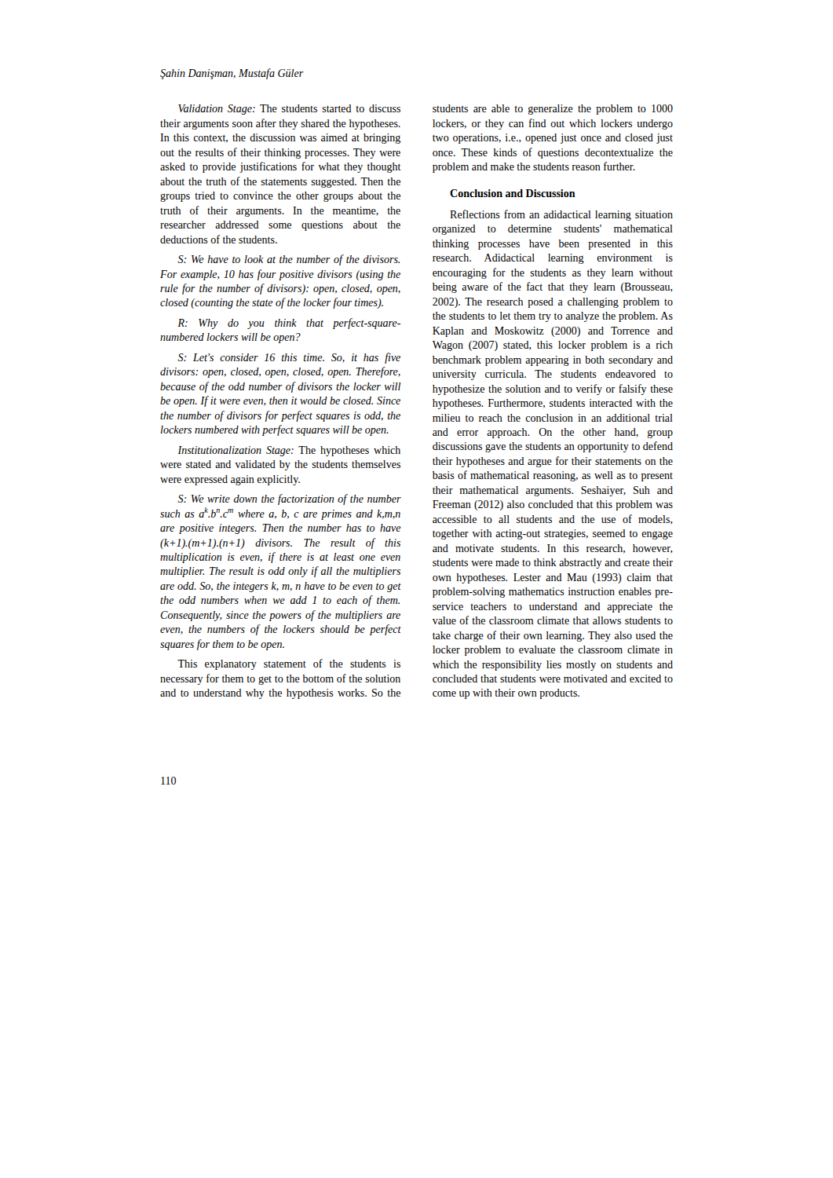Şahin Danişman, Mustafa Güler
Validation Stage: The students started to discuss their arguments soon after they shared the hypotheses. In this context, the discussion was aimed at bringing out the results of their thinking processes. They were asked to provide justifications for what they thought about the truth of the statements suggested. Then the groups tried to convince the other groups about the truth of their arguments. In the meantime, the researcher addressed some questions about the deductions of the students.
S: We have to look at the number of the divisors. For example, 10 has four positive divisors (using the rule for the number of divisors): open, closed, open, closed (counting the state of the locker four times).
R: Why do you think that perfect-square-numbered lockers will be open?
S: Let's consider 16 this time. So, it has five divisors: open, closed, open, closed, open. Therefore, because of the odd number of divisors the locker will be open. If it were even, then it would be closed. Since the number of divisors for perfect squares is odd, the lockers numbered with perfect squares will be open.
Institutionalization Stage: The hypotheses which were stated and validated by the students themselves were expressed again explicitly.
S: We write down the factorization of the number such as ak.bn.cm where a, b, c are primes and k,m,n are positive integers. Then the number has to have (k+1).(m+1).(n+1) divisors. The result of this multiplication is even, if there is at least one even multiplier. The result is odd only if all the multipliers are odd. So, the integers k, m, n have to be even to get the odd numbers when we add 1 to each of them. Consequently, since the powers of the multipliers are even, the numbers of the lockers should be perfect squares for them to be open.
This explanatory statement of the students is necessary for them to get to the bottom of the solution and to understand why the hypothesis works. So the students are able to generalize the problem to 1000 lockers, or they can find out which lockers undergo two operations, i.e., opened just once and closed just once. These kinds of questions decontextualize the problem and make the students reason further.
Conclusion and Discussion
Reflections from an adidactical learning situation organized to determine students' mathematical thinking processes have been presented in this research. Adidactical learning environment is encouraging for the students as they learn without being aware of the fact that they learn (Brousseau, 2002). The research posed a challenging problem to the students to let them try to analyze the problem. As Kaplan and Moskowitz (2000) and Torrence and Wagon (2007) stated, this locker problem is a rich benchmark problem appearing in both secondary and university curricula. The students endeavored to hypothesize the solution and to verify or falsify these hypotheses. Furthermore, students interacted with the milieu to reach the conclusion in an additional trial and error approach. On the other hand, group discussions gave the students an opportunity to defend their hypotheses and argue for their statements on the basis of mathematical reasoning, as well as to present their mathematical arguments. Seshaiyer, Suh and Freeman (2012) also concluded that this problem was accessible to all students and the use of models, together with acting-out strategies, seemed to engage and motivate students. In this research, however, students were made to think abstractly and create their own hypotheses. Lester and Mau (1993) claim that problem-solving mathematics instruction enables pre-service teachers to understand and appreciate the value of the classroom climate that allows students to take charge of their own learning. They also used the locker problem to evaluate the classroom climate in which the responsibility lies mostly on students and concluded that students were motivated and excited to come up with their own products.
110